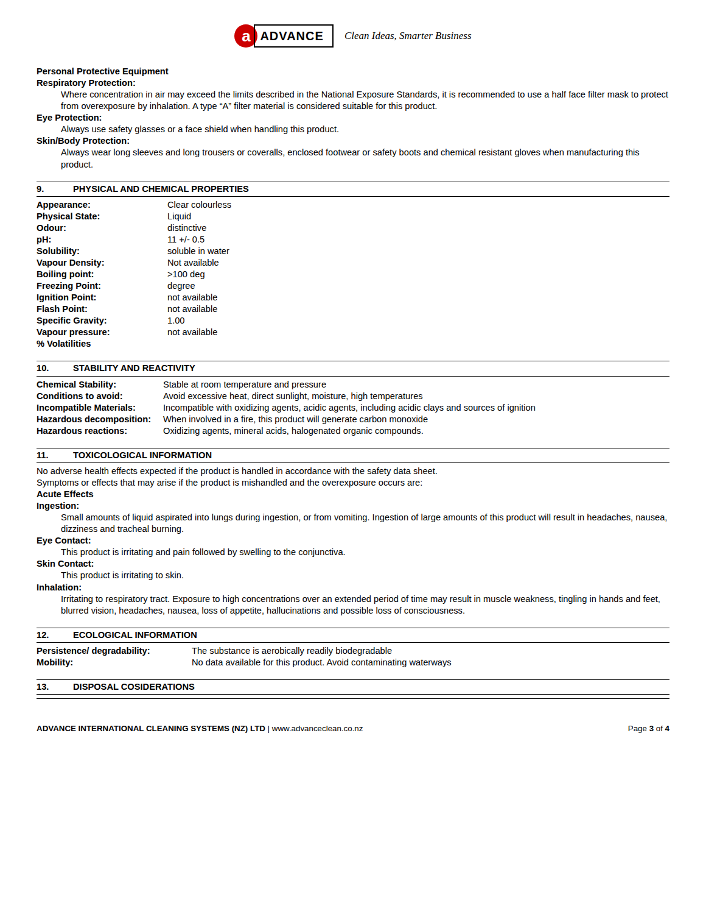aADVANCE
Clean Ideas, Smarter Business
Personal Protective Equipment
Respiratory Protection:
Where concentration in air may exceed the limits described in the National Exposure Standards, it is recommended to use a half face filter mask to protect from overexposure by inhalation. A type “A” filter material is considered suitable for this product.
Eye Protection:
Always use safety glasses or a face shield when handling this product.
Skin/Body Protection:
Always wear long sleeves and long trousers or coveralls, enclosed footwear or safety boots and chemical resistant gloves when manufacturing this product.
9. PHYSICAL AND CHEMICAL PROPERTIES
| Appearance: | Clear colourless |
| Physical State: | Liquid |
| Odour: | distinctive |
| pH: | 11 +/- 0.5 |
| Solubility: | soluble in water |
| Vapour Density: | Not available |
| Boiling point: | >100 deg |
| Freezing Point: | degree |
| Ignition Point: | not available |
| Flash Point: | not available |
| Specific Gravity: | 1.00 |
| Vapour pressure: | not available |
| % Volatilities | |
10. STABILITY AND REACTIVITY
| Chemical Stability: | Stable at room temperature and pressure |
| Conditions to avoid: | Avoid excessive heat, direct sunlight, moisture, high temperatures |
| Incompatible Materials: | Incompatible with oxidizing agents, acidic agents, including acidic clays and sources of ignition |
| Hazardous decomposition: | When involved in a fire, this product will generate carbon monoxide |
| Hazardous reactions: | Oxidizing agents, mineral acids, halogenated organic compounds. |
11. TOXICOLOGICAL INFORMATION
No adverse health effects expected if the product is handled in accordance with the safety data sheet.
Symptoms or effects that may arise if the product is mishandled and the overexposure occurs are:
Acute Effects
Ingestion:
Small amounts of liquid aspirated into lungs during ingestion, or from vomiting. Ingestion of large amounts of this product will result in headaches, nausea, dizziness and tracheal burning.
Eye Contact:
This product is irritating and pain followed by swelling to the conjunctiva.
Skin Contact:
This product is irritating to skin.
Inhalation:
Irritating to respiratory tract. Exposure to high concentrations over an extended period of time may result in muscle weakness, tingling in hands and feet, blurred vision, headaches, nausea, loss of appetite, hallucinations and possible loss of consciousness.
12. ECOLOGICAL INFORMATION
| Persistence/ degradability: | The substance is aerobically readily biodegradable |
| Mobility: | No data available for this product. Avoid contaminating waterways |
13. DISPOSAL COSIDERATIONS
ADVANCE INTERNATIONAL CLEANING SYSTEMS (NZ) LTD | www.advanceclean.co.nz
Page 3 of 4